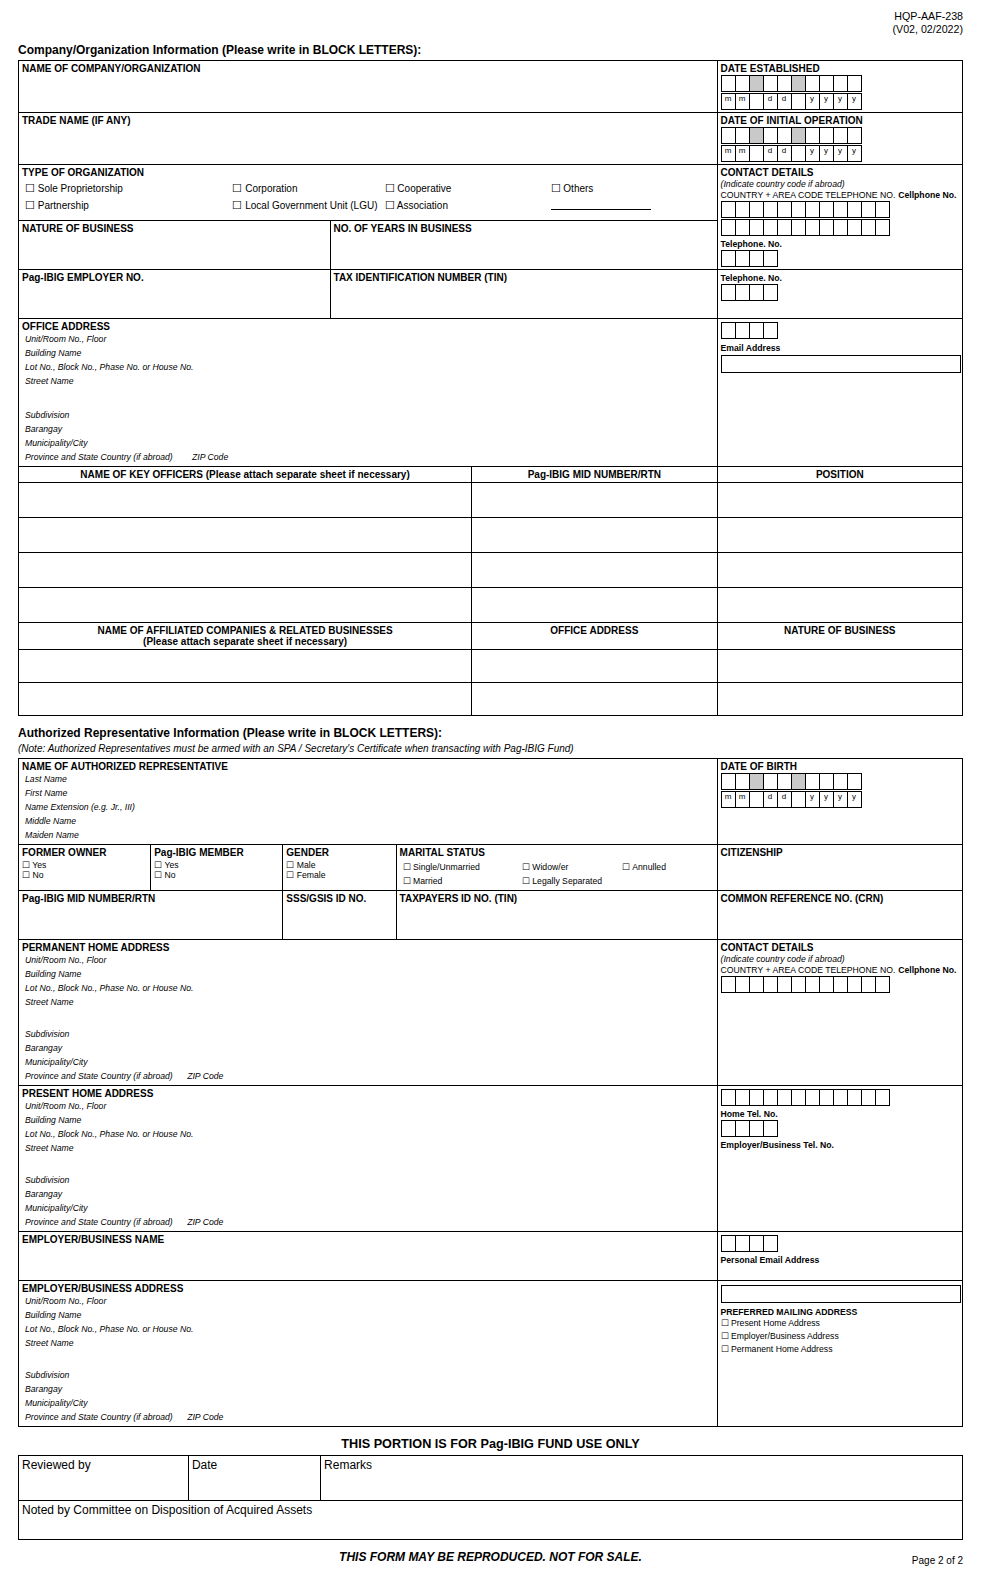HQP-AAF-238
(V02, 02/2022)
Company/Organization Information (Please write in BLOCK LETTERS):
| NAME OF COMPANY/ORGANIZATION | DATE ESTABLISHED / m / m / / d / d / / y / y / y / y / |
| TRADE NAME (IF ANY) | DATE OF INITIAL OPERATION / m / m / / d / d / / y / y / y / y / |
| TYPE OF ORGANIZATION / ☐ Sole Proprietorship / ☐ Corporation / ☐ Cooperative / ☐ Others / / ☐ Partnership / ☐ Local Government Unit (LGU) / ☐ Association / / | CONTACT DETAILS (Indicate country code if abroad) COUNTRY + AREA CODE TELEPHONE NO. Cellphone No. Telephone. No. |
| NATURE OF BUSINESS | NO. OF YEARS IN BUSINESS |
| Pag-IBIG EMPLOYER NO. | TAX IDENTIFICATION NUMBER (TIN) | Telephone. No. |
| OFFICE ADDRESS / Unit/Room No., Floor / Building Name / Lot No., Block No., Phase No. or House No. / Street Name / / Subdivision / Barangay / Municipality/City / Province and State Country (if abroad) ZIP Code / | Email Address |
| NAME OF KEY OFFICERS (Please attach separate sheet if necessary) | Pag-IBIG MID NUMBER/RTN | POSITION |
| NAME OF AFFILIATED COMPANIES & RELATED BUSINESSES (Please attach separate sheet if necessary) | OFFICE ADDRESS | NATURE OF BUSINESS |
Authorized Representative Information (Please write in BLOCK LETTERS):
(Note: Authorized Representatives must be armed with an SPA / Secretary's Certificate when transacting with Pag-IBIG Fund)
| NAME OF AUTHORIZED REPRESENTATIVE / Last Name / First Name / Name Extension (e.g. Jr., III) / Middle Name / Maiden Name / | DATE OF BIRTH / m / m / / d / d / / y / y / y / y / |
| FORMER OWNER ☐ Yes ☐ No | Pag-IBIG MEMBER ☐ Yes ☐ No | GENDER ☐ Male ☐ Female | MARITAL STATUS / ☐ Single/Unmarried / ☐ Widow/er / ☐ Annulled / / ☐ Married / ☐ Legally Separated / | CITIZENSHIP |
| Pag-IBIG MID NUMBER/RTN | SSS/GSIS ID NO. | TAXPAYERS ID NO. (TIN) | COMMON REFERENCE NO. (CRN) |
| PERMANENT HOME ADDRESS / Unit/Room No., Floor / Building Name / Lot No., Block No., Phase No. or House No. / Street Name / / Subdivision / Barangay / Municipality/City / Province and State Country (if abroad) ZIP Code / | CONTACT DETAILS (Indicate country code if abroad) COUNTRY + AREA CODE TELEPHONE NO. Cellphone No. |
| PRESENT HOME ADDRESS / Unit/Room No., Floor / Building Name / Lot No., Block No., Phase No. or House No. / Street Name / / Subdivision / Barangay / Municipality/City / Province and State Country (if abroad) ZIP Code / | Home Tel. No. Employer/Business Tel. No. |
| EMPLOYER/BUSINESS NAME | Personal Email Address |
| EMPLOYER/BUSINESS ADDRESS / Unit/Room No., Floor / Building Name / Lot No., Block No., Phase No. or House No. / Street Name / / Subdivision / Barangay / Municipality/City / Province and State Country (if abroad) ZIP Code / | PREFERRED MAILING ADDRESS ☐ Present Home Address ☐ Employer/Business Address ☐ Permanent Home Address |
THIS PORTION IS FOR Pag-IBIG FUND USE ONLY
| Reviewed by | Date | Remarks |
| Noted by Committee on Disposition of Acquired Assets |
THIS FORM MAY BE REPRODUCED. NOT FOR SALE. Page 2 of 2